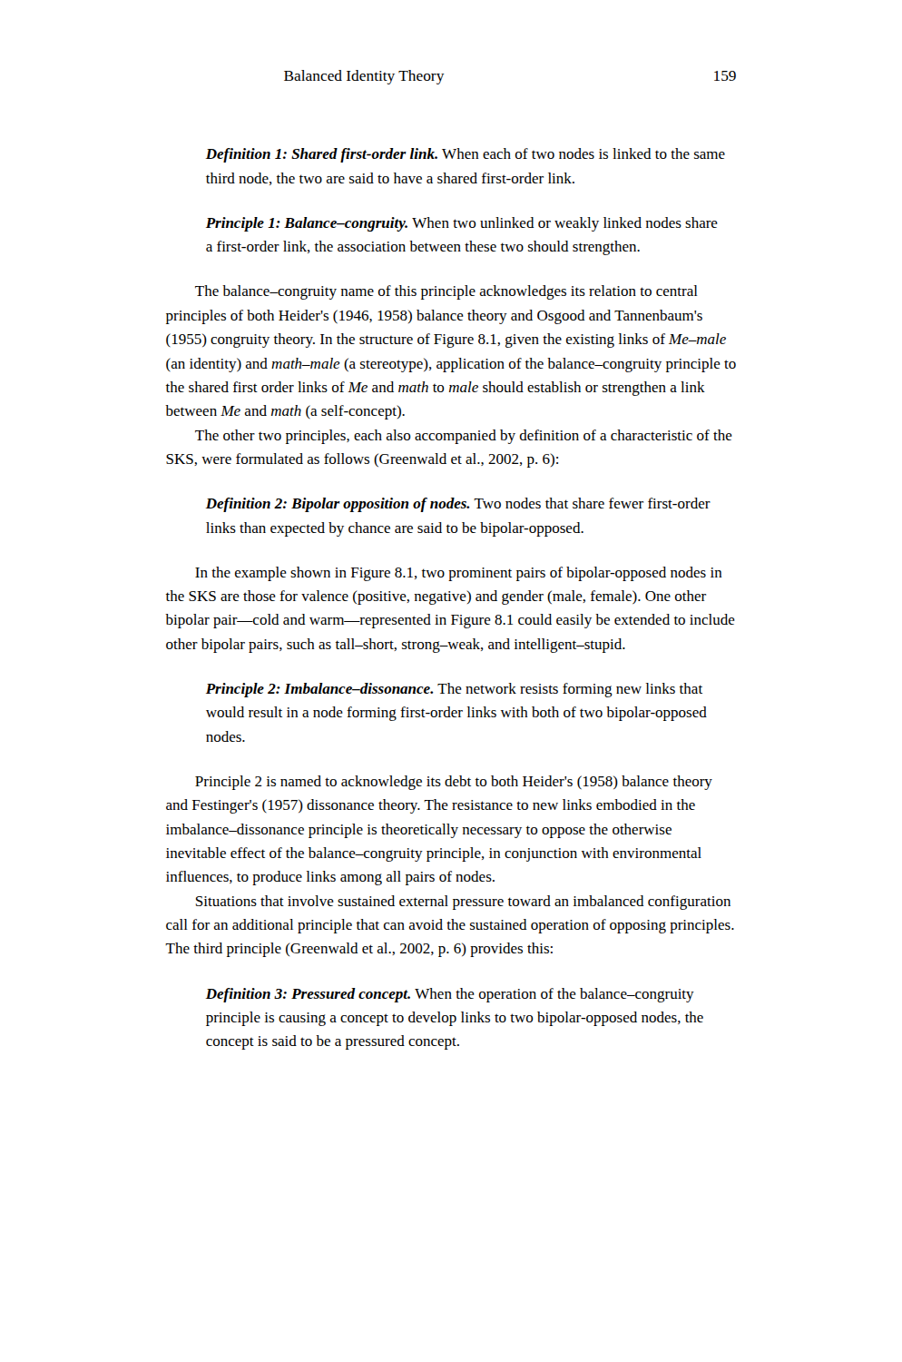Balanced Identity Theory 159
Definition 1: Shared first-order link. When each of two nodes is linked to the same third node, the two are said to have a shared first-order link.
Principle 1: Balance–congruity. When two unlinked or weakly linked nodes share a first-order link, the association between these two should strengthen.
The balance–congruity name of this principle acknowledges its relation to central principles of both Heider's (1946, 1958) balance theory and Osgood and Tannenbaum's (1955) congruity theory. In the structure of Figure 8.1, given the existing links of Me–male (an identity) and math–male (a stereotype), application of the balance–congruity principle to the shared first order links of Me and math to male should establish or strengthen a link between Me and math (a self-concept).
The other two principles, each also accompanied by definition of a characteristic of the SKS, were formulated as follows (Greenwald et al., 2002, p. 6):
Definition 2: Bipolar opposition of nodes. Two nodes that share fewer first-order links than expected by chance are said to be bipolar-opposed.
In the example shown in Figure 8.1, two prominent pairs of bipolar-opposed nodes in the SKS are those for valence (positive, negative) and gender (male, female). One other bipolar pair—cold and warm—represented in Figure 8.1 could easily be extended to include other bipolar pairs, such as tall–short, strong–weak, and intelligent–stupid.
Principle 2: Imbalance–dissonance. The network resists forming new links that would result in a node forming first-order links with both of two bipolar-opposed nodes.
Principle 2 is named to acknowledge its debt to both Heider's (1958) balance theory and Festinger's (1957) dissonance theory. The resistance to new links embodied in the imbalance–dissonance principle is theoretically necessary to oppose the otherwise inevitable effect of the balance–congruity principle, in conjunction with environmental influences, to produce links among all pairs of nodes.
Situations that involve sustained external pressure toward an imbalanced configuration call for an additional principle that can avoid the sustained operation of opposing principles. The third principle (Greenwald et al., 2002, p. 6) provides this:
Definition 3: Pressured concept. When the operation of the balance–congruity principle is causing a concept to develop links to two bipolar-opposed nodes, the concept is said to be a pressured concept.